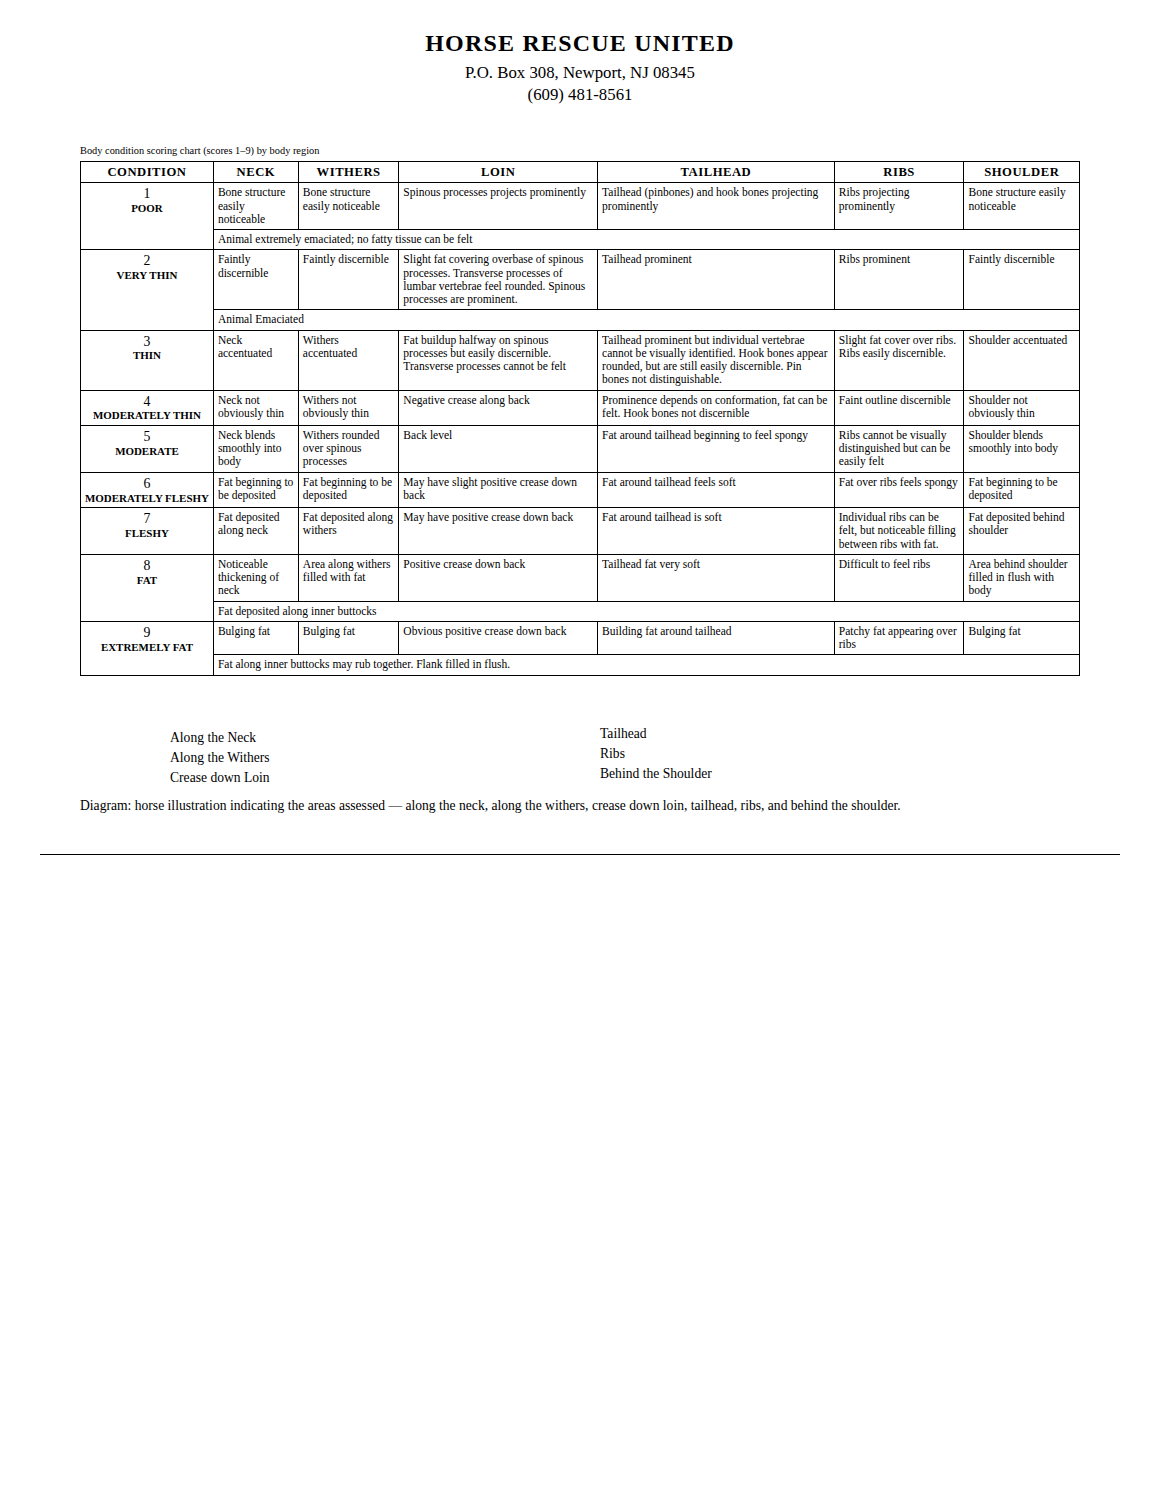HORSE RESCUE UNITED
P.O. Box 308, Newport, NJ 08345
(609) 481-8561
Body condition scoring chart (scores 1–9) by body region
| CONDITION | NECK | WITHERS | LOIN | TAILHEAD | RIBS | SHOULDER |
| --- | --- | --- | --- | --- | --- | --- |
| 1 Poor | Bone structure easily noticeable | Bone structure easily noticeable | Spinous processes projects prominently | Tailhead (pinbones) and hook bones projecting prominently | Ribs projecting prominently | Bone structure easily noticeable |
| Animal extremely emaciated; no fatty tissue can be felt |
| 2 Very Thin | Faintly discernible | Faintly discernible | Slight fat covering overbase of spinous processes. Transverse processes of lumbar vertebrae feel rounded. Spinous processes are prominent. | Tailhead prominent | Ribs prominent | Faintly discernible |
| Animal Emaciated |
| 3 Thin | Neck accentuated | Withers accentuated | Fat buildup halfway on spinous processes but easily discernible. Transverse processes cannot be felt | Tailhead prominent but individual vertebrae cannot be visually identified. Hook bones appear rounded, but are still easily discernible. Pin bones not distinguishable. | Slight fat cover over ribs. Ribs easily discernible. | Shoulder accentuated |
| 4 Moderately Thin | Neck not obviously thin | Withers not obviously thin | Negative crease along back | Prominence depends on conformation, fat can be felt. Hook bones not discernible | Faint outline discernible | Shoulder not obviously thin |
| 5 Moderate | Neck blends smoothly into body | Withers rounded over spinous processes | Back level | Fat around tailhead beginning to feel spongy | Ribs cannot be visually distinguished but can be easily felt | Shoulder blends smoothly into body |
| 6 Moderately Fleshy | Fat beginning to be deposited | Fat beginning to be deposited | May have slight positive crease down back | Fat around tailhead feels soft | Fat over ribs feels spongy | Fat beginning to be deposited |
| 7 Fleshy | Fat deposited along neck | Fat deposited along withers | May have positive crease down back | Fat around tailhead is soft | Individual ribs can be felt, but noticeable filling between ribs with fat. | Fat deposited behind shoulder |
| 8 Fat | Noticeable thickening of neck | Area along withers filled with fat | Positive crease down back | Tailhead fat very soft | Difficult to feel ribs | Area behind shoulder filled in flush with body |
| Fat deposited along inner buttocks |
| 9 Extremely Fat | Bulging fat | Bulging fat | Obvious positive crease down back | Building fat around tailhead | Patchy fat appearing over ribs | Bulging fat |
| Fat along inner buttocks may rub together. Flank filled in flush. |
Along the Neck
Along the Withers
Crease down Loin
Tailhead
Ribs
Behind the Shoulder
Diagram: horse illustration indicating the areas assessed — along the neck, along the withers, crease down loin, tailhead, ribs, and behind the shoulder.